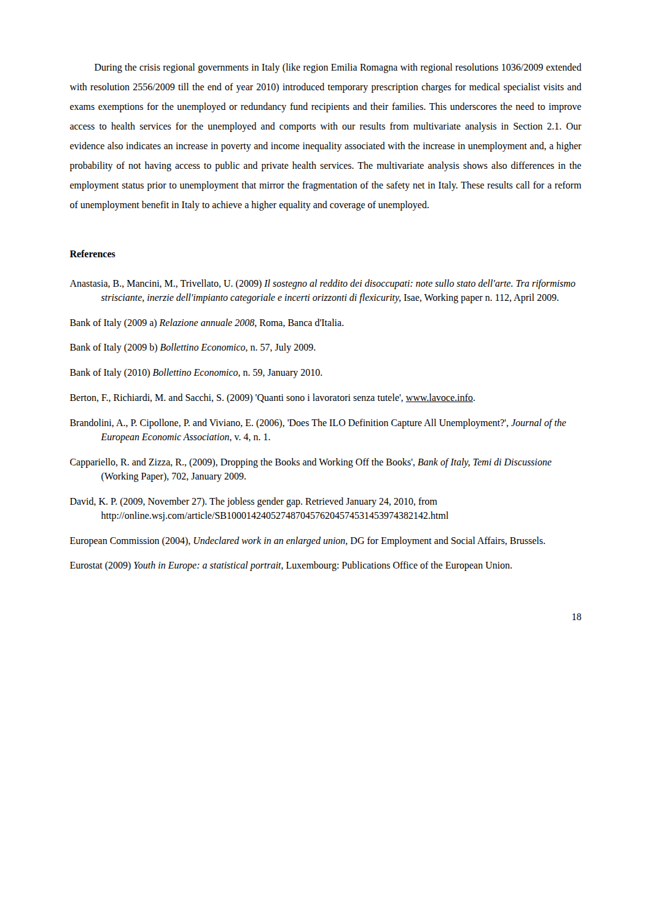During the crisis regional governments in Italy (like region Emilia Romagna with regional resolutions 1036/2009 extended with resolution 2556/2009 till the end of year 2010) introduced temporary prescription charges for medical specialist visits and exams exemptions for the unemployed or redundancy fund recipients and their families. This underscores the need to improve access to health services for the unemployed and comports with our results from multivariate analysis in Section 2.1. Our evidence also indicates an increase in poverty and income inequality associated with the increase in unemployment and, a higher probability of not having access to public and private health services. The multivariate analysis shows also differences in the employment status prior to unemployment that mirror the fragmentation of the safety net in Italy. These results call for a reform of unemployment benefit in Italy to achieve a higher equality and coverage of unemployed.
References
Anastasia, B., Mancini, M., Trivellato, U. (2009) Il sostegno al reddito dei disoccupati: note sullo stato dell'arte. Tra riformismo strisciante, inerzie dell'impianto categoriale e incerti orizzonti di flexicurity, Isae, Working paper n. 112, April 2009.
Bank of Italy (2009 a) Relazione annuale 2008, Roma, Banca d'Italia.
Bank of Italy (2009 b) Bollettino Economico, n. 57, July 2009.
Bank of Italy (2010) Bollettino Economico, n. 59, January 2010.
Berton, F., Richiardi, M. and Sacchi, S. (2009) 'Quanti sono i lavoratori senza tutele', www.lavoce.info.
Brandolini, A., P. Cipollone, P. and Viviano, E. (2006), 'Does The ILO Definition Capture All Unemployment?', Journal of the European Economic Association, v. 4, n. 1.
Cappariello, R. and Zizza, R., (2009), Dropping the Books and Working Off the Books', Bank of Italy, Temi di Discussione (Working Paper), 702, January 2009.
David, K. P. (2009, November 27). The jobless gender gap. Retrieved January 24, 2010, from http://online.wsj.com/article/SB10001424052748704576204574531453974382142.html
European Commission (2004), Undeclared work in an enlarged union, DG for Employment and Social Affairs, Brussels.
Eurostat (2009) Youth in Europe: a statistical portrait, Luxembourg: Publications Office of the European Union.
18